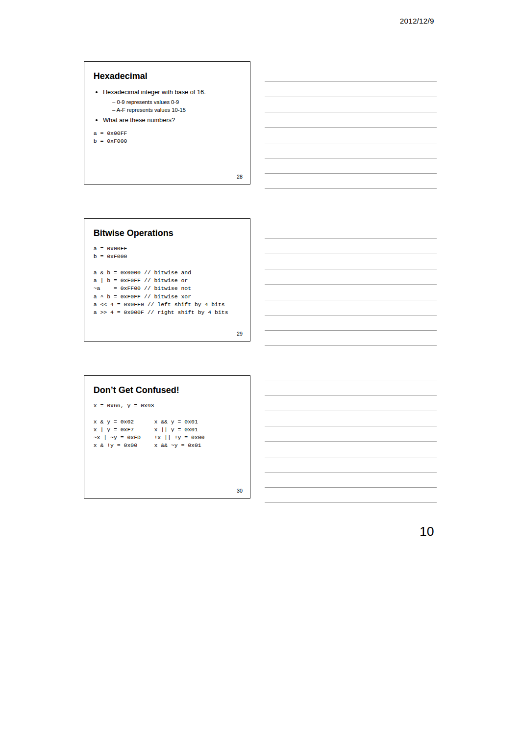2012/12/9
Hexadecimal
Hexadecimal integer with base of 16.
0-9 represents values 0-9
A-F represents values 10-15
What are these numbers?
a = 0x00FF
b = 0xF000
28
Bitwise Operations
a = 0x00FF
b = 0xF000

a & b = 0x0000 // bitwise and
a | b = 0xF0FF // bitwise or
~a    = 0xFF00 // bitwise not
a ^ b = 0xF0FF // bitwise xor
a << 4 = 0x0FF0 // left shift by 4 bits
a >> 4 = 0x000F // right shift by 4 bits
29
Don’t Get Confused!
x = 0x66, y = 0x93

x & y = 0x02      x && y = 0x01
x | y = 0xF7      x || y = 0x01
~x | ~y = 0xFD    !x || !y = 0x00
x & !y = 0x00     x && ~y = 0x01
30
10